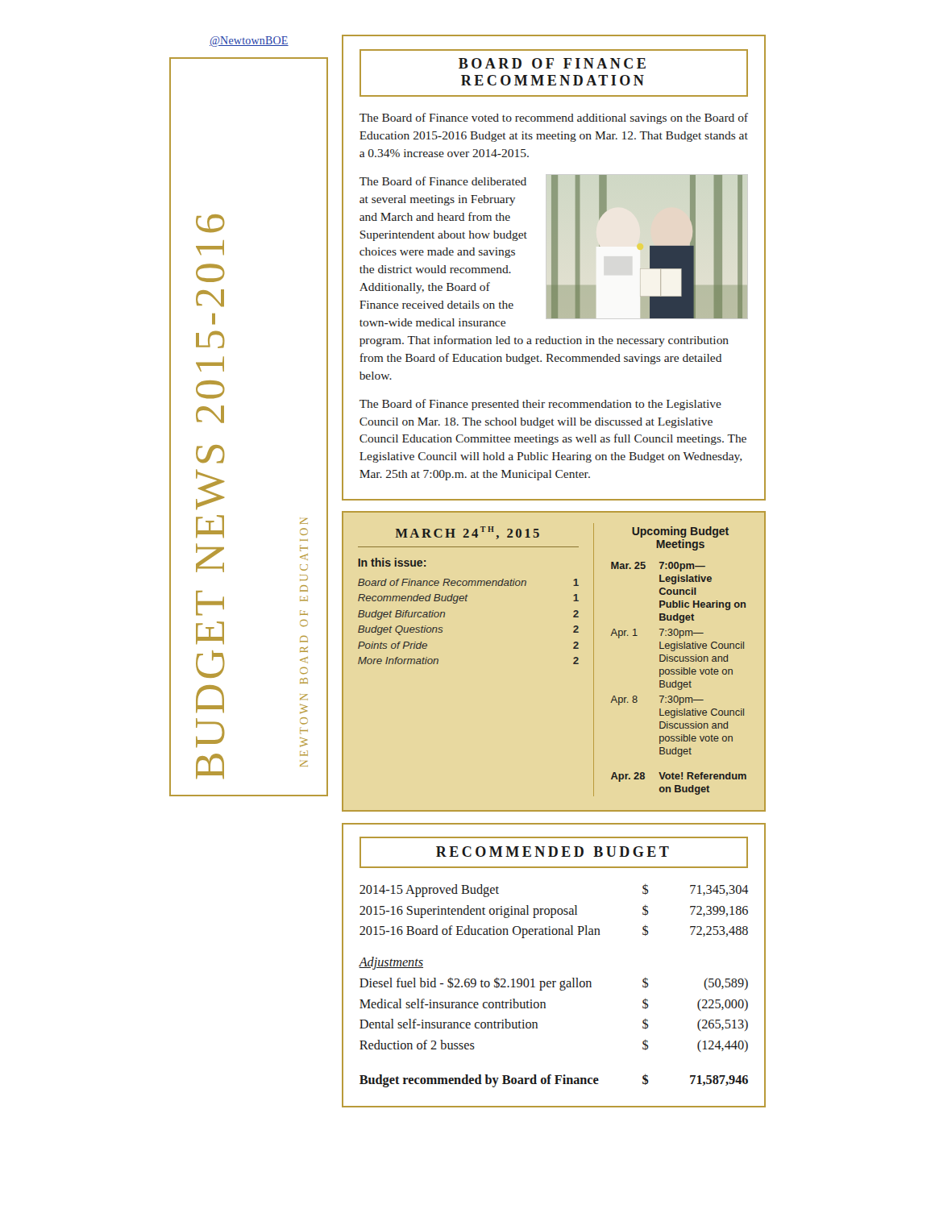@NewtownBOE
BUDGET NEWS 2015-2016
NEWTOWN BOARD OF EDUCATION
Board of Finance Recommendation
The Board of Finance voted to recommend additional savings on the Board of Education 2015-2016 Budget at its meeting on Mar. 12. That Budget stands at a 0.34% increase over 2014-2015.
The Board of Finance deliberated at several meetings in February and March and heard from the Superintendent about how budget choices were made and savings the district would recommend. Additionally, the Board of Finance received details on the town-wide medical insurance program. That information led to a reduction in the necessary contribution from the Board of Education budget. Recommended savings are detailed below.
The Board of Finance presented their recommendation to the Legislative Council on Mar. 18. The school budget will be discussed at Legislative Council Education Committee meetings as well as full Council meetings. The Legislative Council will hold a Public Hearing on the Budget on Wednesday, Mar. 25th at 7:00p.m. at the Municipal Center.
MARCH 24TH, 2015
In this issue:
| Board of Finance Recommendation | 1 |
| Recommended Budget | 1 |
| Budget Bifurcation | 2 |
| Budget Questions | 2 |
| Points of Pride | 2 |
| More Information | 2 |
Upcoming Budget Meetings
| Mar. 25 | 7:00pm—Legislative Council Public Hearing on Budget |
| Apr. 1 | 7:30pm—Legislative Council Discussion and possible vote on Budget |
| Apr. 8 | 7:30pm—Legislative Council Discussion and possible vote on Budget |
| Apr. 28 | Vote! Referendum on Budget |
Recommended Budget
| 2014-15 Approved Budget | $ | 71,345,304 |
| 2015-16 Superintendent original proposal | $ | 72,399,186 |
| 2015-16 Board of Education Operational Plan | $ | 72,253,488 |
| Adjustments |
| Diesel fuel bid - $2.69 to $2.1901 per gallon | $ | (50,589) |
| Medical self-insurance contribution | $ | (225,000) |
| Dental self-insurance contribution | $ | (265,513) |
| Reduction of 2 busses | $ | (124,440) |
| Budget recommended by Board of Finance | $ | 71,587,946 |